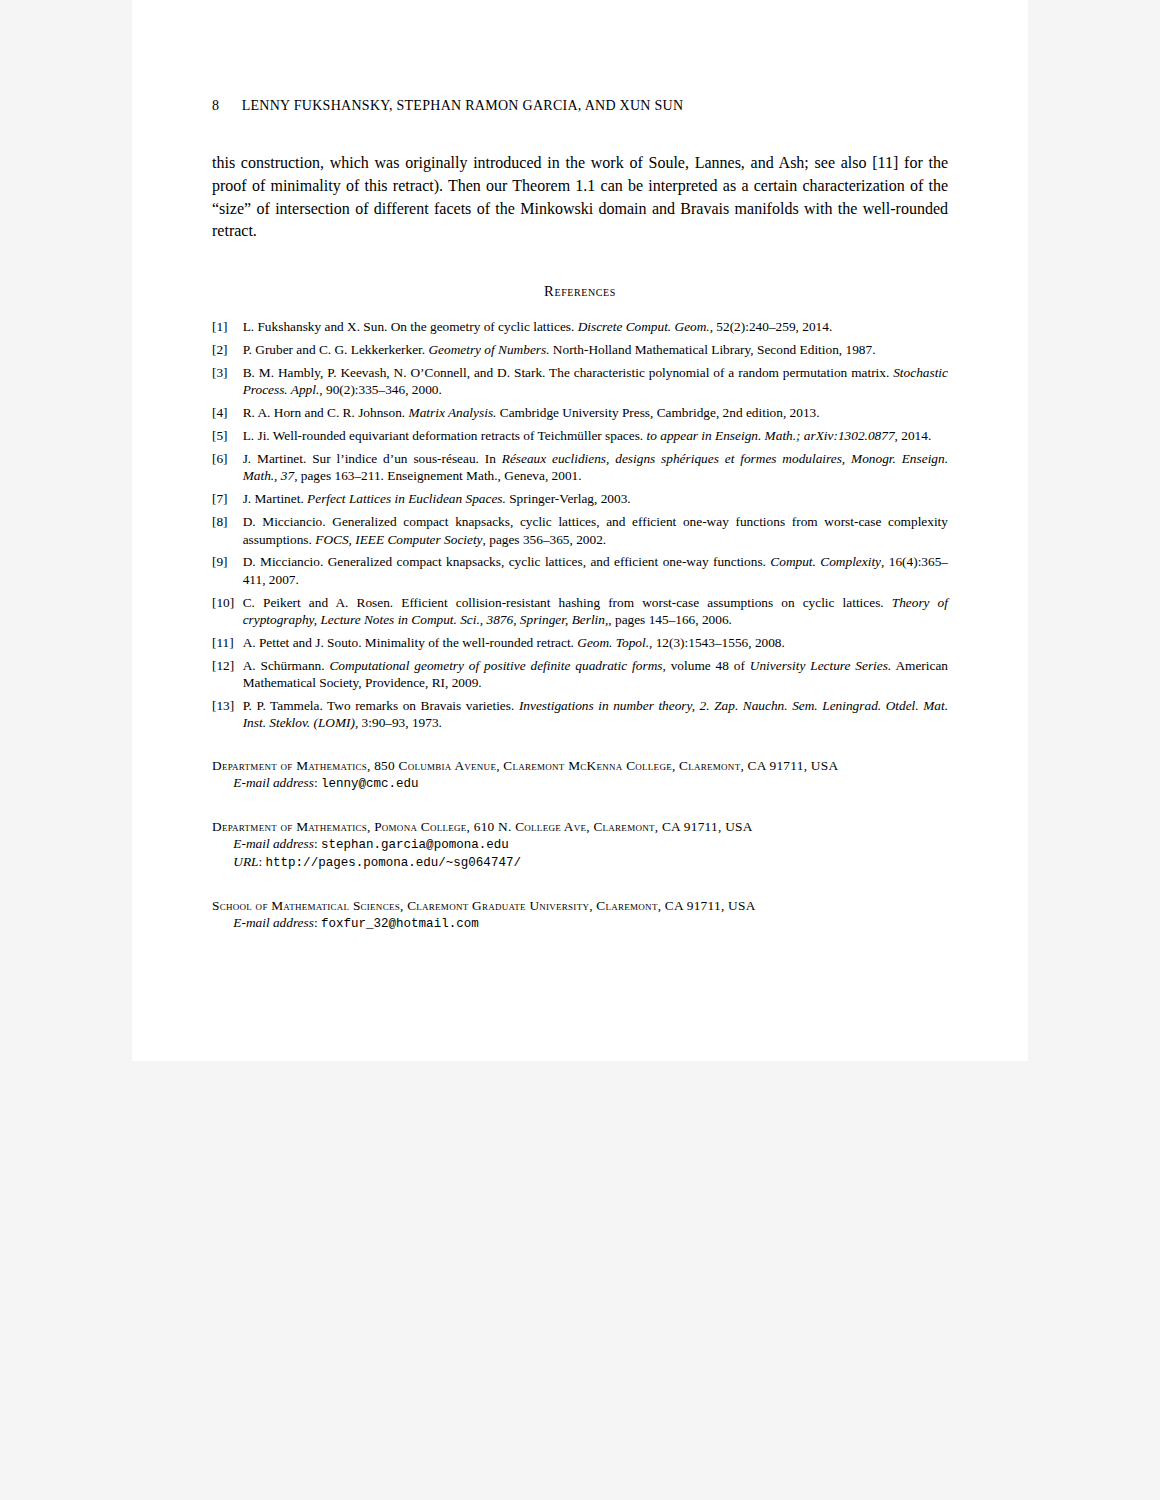8 LENNY FUKSHANSKY, STEPHAN RAMON GARCIA, AND XUN SUN
this construction, which was originally introduced in the work of Soule, Lannes, and Ash; see also [11] for the proof of minimality of this retract). Then our Theorem 1.1 can be interpreted as a certain characterization of the “size” of intersection of different facets of the Minkowski domain and Bravais manifolds with the well-rounded retract.
References
[1] L. Fukshansky and X. Sun. On the geometry of cyclic lattices. Discrete Comput. Geom., 52(2):240–259, 2014.
[2] P. Gruber and C. G. Lekkerkerker. Geometry of Numbers. North-Holland Mathematical Library, Second Edition, 1987.
[3] B. M. Hambly, P. Keevash, N. O’Connell, and D. Stark. The characteristic polynomial of a random permutation matrix. Stochastic Process. Appl., 90(2):335–346, 2000.
[4] R. A. Horn and C. R. Johnson. Matrix Analysis. Cambridge University Press, Cambridge, 2nd edition, 2013.
[5] L. Ji. Well-rounded equivariant deformation retracts of Teichmüller spaces. to appear in Enseign. Math.; arXiv:1302.0877, 2014.
[6] J. Martinet. Sur l’indice d’un sous-réseau. In Réseaux euclidiens, designs sphériques et formes modulaires, Monogr. Enseign. Math., 37, pages 163–211. Enseignement Math., Geneva, 2001.
[7] J. Martinet. Perfect Lattices in Euclidean Spaces. Springer-Verlag, 2003.
[8] D. Micciancio. Generalized compact knapsacks, cyclic lattices, and efficient one-way functions from worst-case complexity assumptions. FOCS, IEEE Computer Society, pages 356–365, 2002.
[9] D. Micciancio. Generalized compact knapsacks, cyclic lattices, and efficient one-way functions. Comput. Complexity, 16(4):365–411, 2007.
[10] C. Peikert and A. Rosen. Efficient collision-resistant hashing from worst-case assumptions on cyclic lattices. Theory of cryptography, Lecture Notes in Comput. Sci., 3876, Springer, Berlin,, pages 145–166, 2006.
[11] A. Pettet and J. Souto. Minimality of the well-rounded retract. Geom. Topol., 12(3):1543–1556, 2008.
[12] A. Schürmann. Computational geometry of positive definite quadratic forms, volume 48 of University Lecture Series. American Mathematical Society, Providence, RI, 2009.
[13] P. P. Tammela. Two remarks on Bravais varieties. Investigations in number theory, 2. Zap. Nauchn. Sem. Leningrad. Otdel. Mat. Inst. Steklov. (LOMI), 3:90–93, 1973.
Department of Mathematics, 850 Columbia Avenue, Claremont McKenna College, Claremont, CA 91711, USA
E-mail address: lenny@cmc.edu
Department of Mathematics, Pomona College, 610 N. College Ave, Claremont, CA 91711, USA
E-mail address: stephan.garcia@pomona.edu
URL: http://pages.pomona.edu/~sg064747/
School of Mathematical Sciences, Claremont Graduate University, Claremont, CA 91711, USA
E-mail address: foxfur_32@hotmail.com